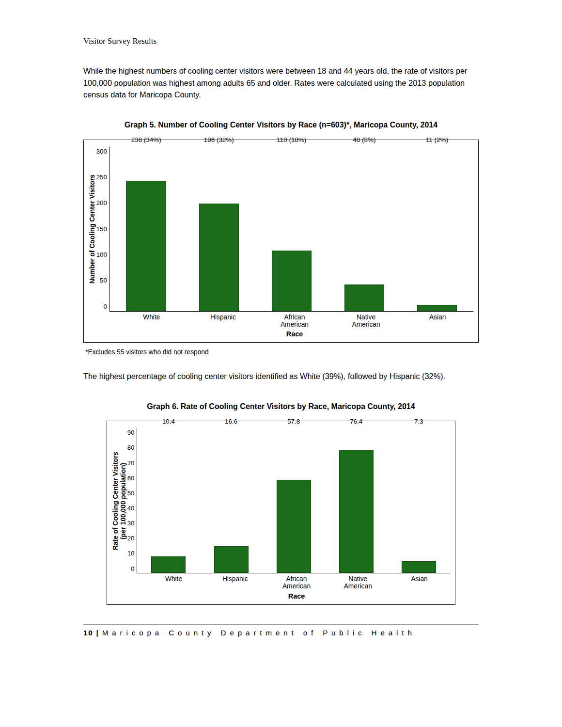Visitor Survey Results
While the highest numbers of cooling center visitors were between 18 and 44 years old, the rate of visitors per 100,000 population was highest among adults 65 and older. Rates were calculated using the 2013 population census data for Maricopa County.
Graph 5. Number of Cooling Center Visitors by Race (n=603)*, Maricopa County, 2014
Number of Cooling Center Visitors
300 250 200 150 100 50 0
238 (34%)
196 (32%)
110 (18%)
48 (8%)
11 (2%)
White Hispanic African American Native American Asian
Race
*Excludes 55 visitors who did not respond
The highest percentage of cooling center visitors identified as White (39%), followed by Hispanic (32%).
Graph 6. Rate of Cooling Center Visitors by Race, Maricopa County, 2014
Rate of Cooling Center Visitors
(per 100,000 population)
90 80 70 60 50 40 30 20 10 0
10.4
16.6
57.8
76.4
7.3
White Hispanic African American Native American Asian
Race
10 | M a r i c o p a C o u n t y D e p a r t m e n t o f P u b l i c H e a l t h